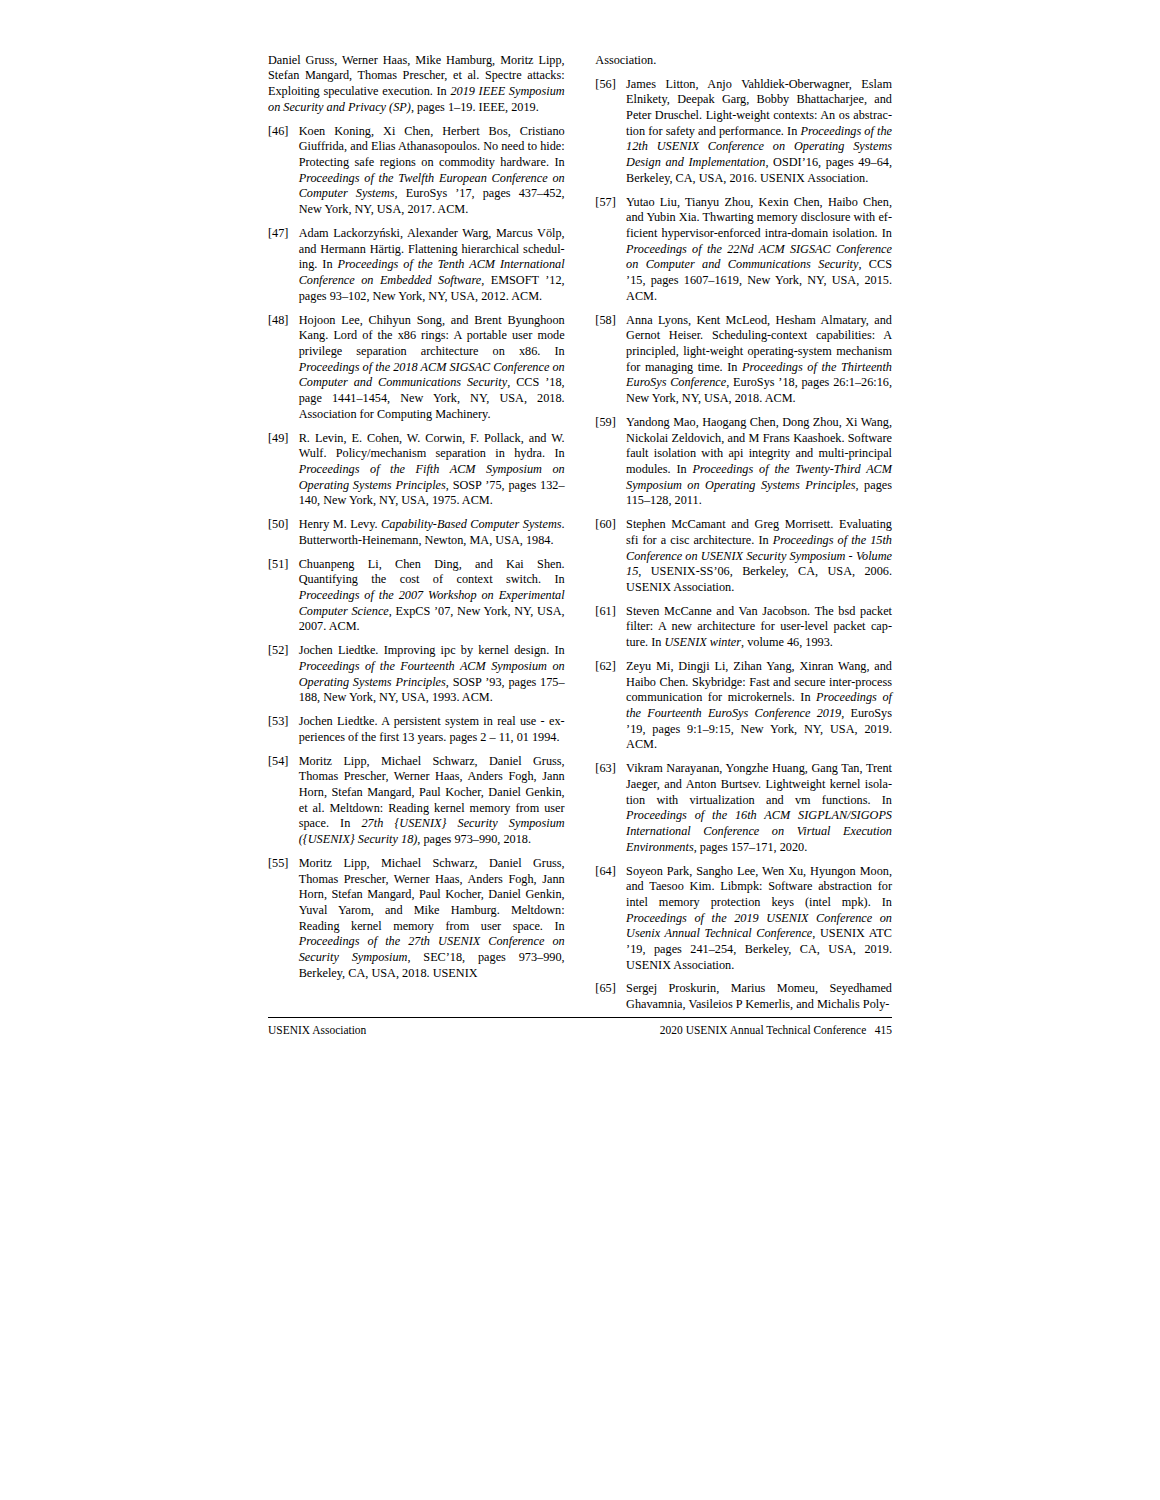Daniel Gruss, Werner Haas, Mike Hamburg, Moritz Lipp, Stefan Mangard, Thomas Prescher, et al. Spectre attacks: Exploiting speculative execution. In 2019 IEEE Symposium on Security and Privacy (SP), pages 1–19. IEEE, 2019.
[46]
Koen Koning, Xi Chen, Herbert Bos, Cristiano Giuffrida, and Elias Athanasopoulos. No need to hide: Protecting safe regions on commodity hardware. In Proceedings of the Twelfth European Conference on Computer Systems, EuroSys ’17, pages 437–452, New York, NY, USA, 2017. ACM.
[47]
Adam Lackorzyński, Alexander Warg, Marcus Völp, and Hermann Härtig. Flattening hierarchical scheduling. In Proceedings of the Tenth ACM International Conference on Embedded Software, EMSOFT ’12, pages 93–102, New York, NY, USA, 2012. ACM.
[48]
Hojoon Lee, Chihyun Song, and Brent Byunghoon Kang. Lord of the x86 rings: A portable user mode privilege separation architecture on x86. In Proceedings of the 2018 ACM SIGSAC Conference on Computer and Communications Security, CCS ’18, page 1441–1454, New York, NY, USA, 2018. Association for Computing Machinery.
[49]
R. Levin, E. Cohen, W. Corwin, F. Pollack, and W. Wulf. Policy/mechanism separation in hydra. In Proceedings of the Fifth ACM Symposium on Operating Systems Principles, SOSP ’75, pages 132–140, New York, NY, USA, 1975. ACM.
[50]
Henry M. Levy. Capability-Based Computer Systems. Butterworth-Heinemann, Newton, MA, USA, 1984.
[51]
Chuanpeng Li, Chen Ding, and Kai Shen. Quantifying the cost of context switch. In Proceedings of the 2007 Workshop on Experimental Computer Science, ExpCS ’07, New York, NY, USA, 2007. ACM.
[52]
Jochen Liedtke. Improving ipc by kernel design. In Proceedings of the Fourteenth ACM Symposium on Operating Systems Principles, SOSP ’93, pages 175–188, New York, NY, USA, 1993. ACM.
[53]
Jochen Liedtke. A persistent system in real use - experiences of the first 13 years. pages 2 – 11, 01 1994.
[54]
Moritz Lipp, Michael Schwarz, Daniel Gruss, Thomas Prescher, Werner Haas, Anders Fogh, Jann Horn, Stefan Mangard, Paul Kocher, Daniel Genkin, et al. Meltdown: Reading kernel memory from user space. In 27th {USENIX} Security Symposium ({USENIX} Security 18), pages 973–990, 2018.
[55]
Moritz Lipp, Michael Schwarz, Daniel Gruss, Thomas Prescher, Werner Haas, Anders Fogh, Jann Horn, Stefan Mangard, Paul Kocher, Daniel Genkin, Yuval Yarom, and Mike Hamburg. Meltdown: Reading kernel memory from user space. In Proceedings of the 27th USENIX Conference on Security Symposium, SEC’18, pages 973–990, Berkeley, CA, USA, 2018. USENIX
Association.
[56]
James Litton, Anjo Vahldiek-Oberwagner, Eslam Elnikety, Deepak Garg, Bobby Bhattacharjee, and Peter Druschel. Light-weight contexts: An os abstraction for safety and performance. In Proceedings of the 12th USENIX Conference on Operating Systems Design and Implementation, OSDI’16, pages 49–64, Berkeley, CA, USA, 2016. USENIX Association.
[57]
Yutao Liu, Tianyu Zhou, Kexin Chen, Haibo Chen, and Yubin Xia. Thwarting memory disclosure with efficient hypervisor-enforced intra-domain isolation. In Proceedings of the 22Nd ACM SIGSAC Conference on Computer and Communications Security, CCS ’15, pages 1607–1619, New York, NY, USA, 2015. ACM.
[58]
Anna Lyons, Kent McLeod, Hesham Almatary, and Gernot Heiser. Scheduling-context capabilities: A principled, light-weight operating-system mechanism for managing time. In Proceedings of the Thirteenth EuroSys Conference, EuroSys ’18, pages 26:1–26:16, New York, NY, USA, 2018. ACM.
[59]
Yandong Mao, Haogang Chen, Dong Zhou, Xi Wang, Nickolai Zeldovich, and M Frans Kaashoek. Software fault isolation with api integrity and multi-principal modules. In Proceedings of the Twenty-Third ACM Symposium on Operating Systems Principles, pages 115–128, 2011.
[60]
Stephen McCamant and Greg Morrisett. Evaluating sfi for a cisc architecture. In Proceedings of the 15th Conference on USENIX Security Symposium - Volume 15, USENIX-SS’06, Berkeley, CA, USA, 2006. USENIX Association.
[61]
Steven McCanne and Van Jacobson. The bsd packet filter: A new architecture for user-level packet capture. In USENIX winter, volume 46, 1993.
[62]
Zeyu Mi, Dingji Li, Zihan Yang, Xinran Wang, and Haibo Chen. Skybridge: Fast and secure inter-process communication for microkernels. In Proceedings of the Fourteenth EuroSys Conference 2019, EuroSys ’19, pages 9:1–9:15, New York, NY, USA, 2019. ACM.
[63]
Vikram Narayanan, Yongzhe Huang, Gang Tan, Trent Jaeger, and Anton Burtsev. Lightweight kernel isolation with virtualization and vm functions. In Proceedings of the 16th ACM SIGPLAN/SIGOPS International Conference on Virtual Execution Environments, pages 157–171, 2020.
[64]
Soyeon Park, Sangho Lee, Wen Xu, Hyungon Moon, and Taesoo Kim. Libmpk: Software abstraction for intel memory protection keys (intel mpk). In Proceedings of the 2019 USENIX Conference on Usenix Annual Technical Conference, USENIX ATC ’19, pages 241–254, Berkeley, CA, USA, 2019. USENIX Association.
[65]
Sergej Proskurin, Marius Momeu, Seyedhamed Ghavamnia, Vasileios P Kemerlis, and Michalis Poly-
USENIX Association
2020 USENIX Annual Technical Conference 415